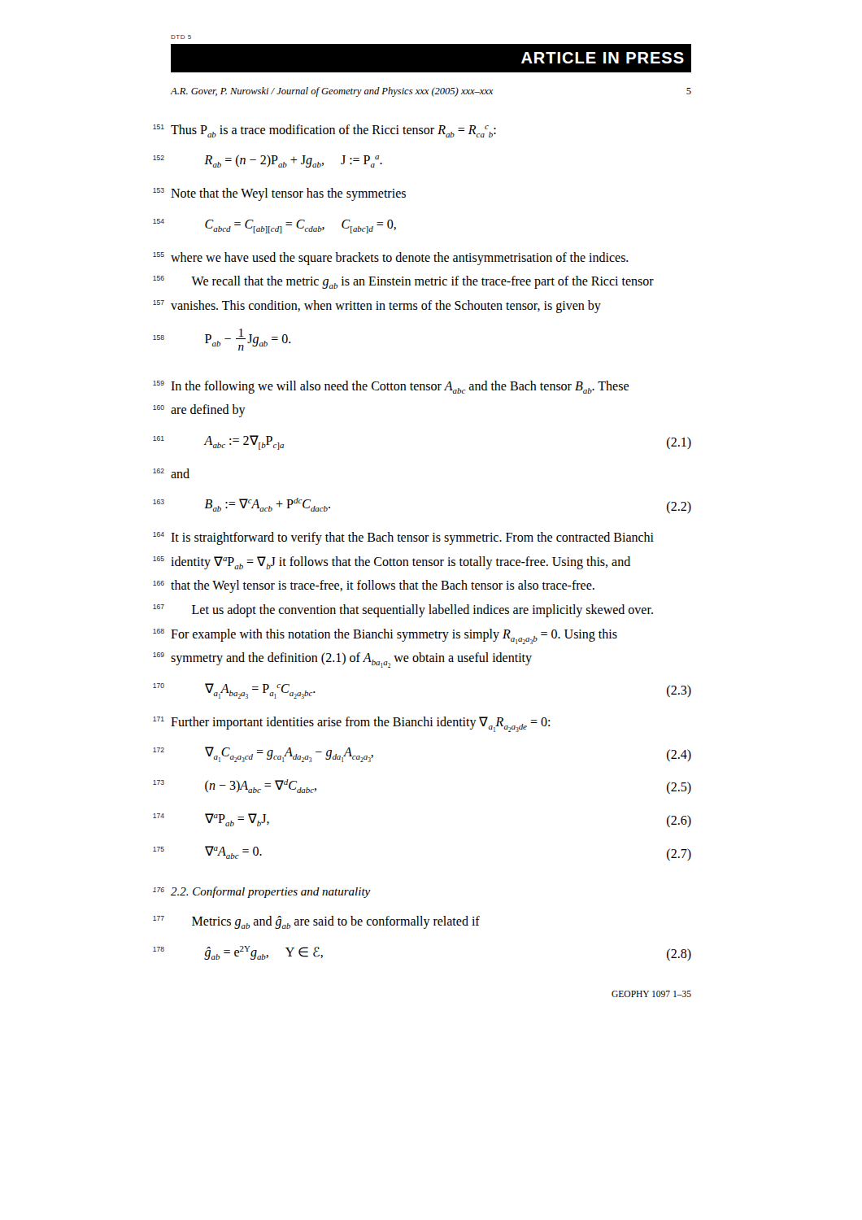DTD 5
ARTICLE IN PRESS
A.R. Gover, P. Nurowski / Journal of Geometry and Physics xxx (2005) xxx–xxx 5
151
Thus Pab is a trace modification of the Ricci tensor Rab = Rcacb:
152 Rab = (n − 2)Pab + Jgab, J := Paa.
153
Note that the Weyl tensor has the symmetries
154 Cabcd = C[ab][cd] = Ccdab, C[abc]d = 0,
155
where we have used the square brackets to denote the antisymmetrisation of the indices.
156
We recall that the metric gab is an Einstein metric if the trace-free part of the Ricci tensor
157
vanishes. This condition, when written in terms of the Schouten tensor, is given by
158 Pab − 1 n Jgab = 0.
159
In the following we will also need the Cotton tensor Aabc and the Bach tensor Bab. These
160
are defined by
161 Aabc := 2∇[bPc]a (2.1)
162
and
163 Bab := ∇cAacb + PdcCdacb. (2.2)
164
It is straightforward to verify that the Bach tensor is symmetric. From the contracted Bianchi
165
identity ∇aPab = ∇bJ it follows that the Cotton tensor is totally trace-free. Using this, and
166
that the Weyl tensor is trace-free, it follows that the Bach tensor is also trace-free.
167
Let us adopt the convention that sequentially labelled indices are implicitly skewed over.
168
For example with this notation the Bianchi symmetry is simply Ra1a2a3b = 0. Using this
169
symmetry and the definition (2.1) of Aba1a2 we obtain a useful identity
170 ∇a1Aba2a3 = Pa1cCa2a3bc. (2.3)
171
Further important identities arise from the Bianchi identity ∇a1Ra2a3de = 0:
172 ∇a1Ca2a3cd = gca1Ada2a3 − gda1Aca2a3, (2.4)
173 (n − 3)Aabc = ∇dCdabc, (2.5)
174 ∇aPab = ∇bJ, (2.6)
175 ∇aAabc = 0. (2.7)
176 2.2. Conformal properties and naturality
177
Metrics gab and ĝab are said to be conformally related if
178 ĝab = e2Υgab, Υ ∈ ℰ, (2.8)
GEOPHY 1097 1–35